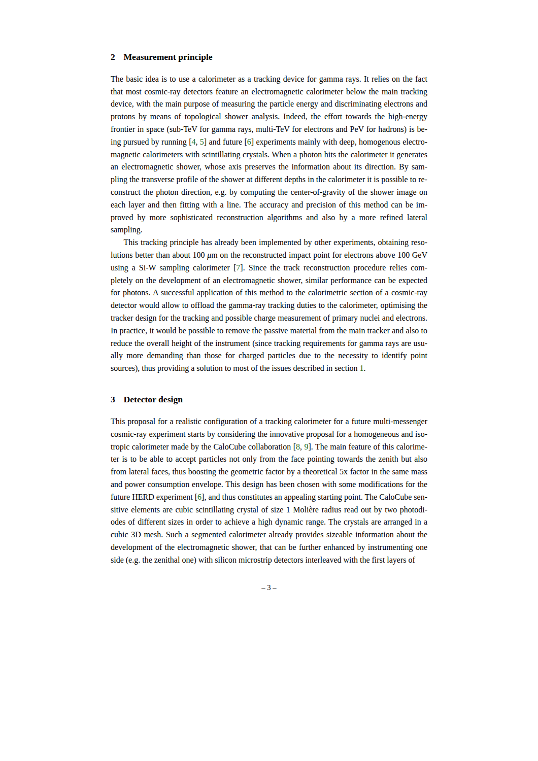2 Measurement principle
The basic idea is to use a calorimeter as a tracking device for gamma rays. It relies on the fact that most cosmic-ray detectors feature an electromagnetic calorimeter below the main tracking device, with the main purpose of measuring the particle energy and discriminating electrons and protons by means of topological shower analysis. Indeed, the effort towards the high-energy frontier in space (sub-TeV for gamma rays, multi-TeV for electrons and PeV for hadrons) is being pursued by running [4, 5] and future [6] experiments mainly with deep, homogenous electromagnetic calorimeters with scintillating crystals. When a photon hits the calorimeter it generates an electromagnetic shower, whose axis preserves the information about its direction. By sampling the transverse profile of the shower at different depths in the calorimeter it is possible to reconstruct the photon direction, e.g. by computing the center-of-gravity of the shower image on each layer and then fitting with a line. The accuracy and precision of this method can be improved by more sophisticated reconstruction algorithms and also by a more refined lateral sampling.
This tracking principle has already been implemented by other experiments, obtaining resolutions better than about 100 μm on the reconstructed impact point for electrons above 100 GeV using a Si-W sampling calorimeter [7]. Since the track reconstruction procedure relies completely on the development of an electromagnetic shower, similar performance can be expected for photons. A successful application of this method to the calorimetric section of a cosmic-ray detector would allow to offload the gamma-ray tracking duties to the calorimeter, optimising the tracker design for the tracking and possible charge measurement of primary nuclei and electrons. In practice, it would be possible to remove the passive material from the main tracker and also to reduce the overall height of the instrument (since tracking requirements for gamma rays are usually more demanding than those for charged particles due to the necessity to identify point sources), thus providing a solution to most of the issues described in section 1.
3 Detector design
This proposal for a realistic configuration of a tracking calorimeter for a future multi-messenger cosmic-ray experiment starts by considering the innovative proposal for a homogeneous and isotropic calorimeter made by the CaloCube collaboration [8, 9]. The main feature of this calorimeter is to be able to accept particles not only from the face pointing towards the zenith but also from lateral faces, thus boosting the geometric factor by a theoretical 5x factor in the same mass and power consumption envelope. This design has been chosen with some modifications for the future HERD experiment [6], and thus constitutes an appealing starting point. The CaloCube sensitive elements are cubic scintillating crystal of size 1 Molière radius read out by two photodiodes of different sizes in order to achieve a high dynamic range. The crystals are arranged in a cubic 3D mesh. Such a segmented calorimeter already provides sizeable information about the development of the electromagnetic shower, that can be further enhanced by instrumenting one side (e.g. the zenithal one) with silicon microstrip detectors interleaved with the first layers of
– 3 –